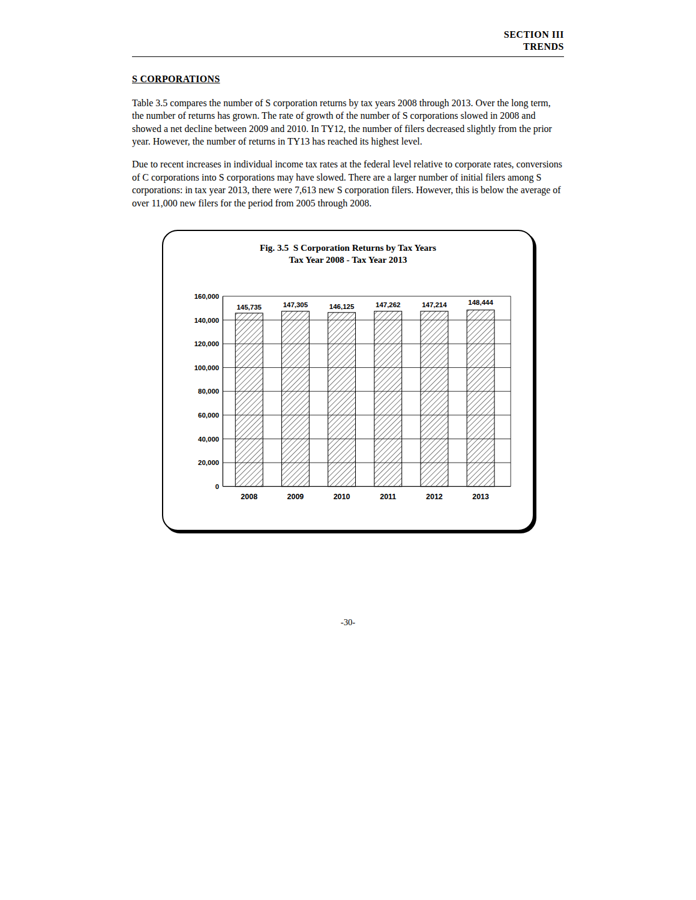SECTION III TRENDS
S CORPORATIONS
Table 3.5 compares the number of S corporation returns by tax years 2008 through 2013. Over the long term, the number of returns has grown. The rate of growth of the number of S corporations slowed in 2008 and showed a net decline between 2009 and 2010. In TY12, the number of filers decreased slightly from the prior year. However, the number of returns in TY13 has reached its highest level.
Due to recent increases in individual income tax rates at the federal level relative to corporate rates, conversions of C corporations into S corporations may have slowed. There are a larger number of initial filers among S corporations: in tax year 2013, there were 7,613 new S corporation filers. However, this is below the average of over 11,000 new filers for the period from 2005 through 2008.
Fig. 3.5 S Corporation Returns by Tax Years
Tax Year 2008 - Tax Year 2013
160,000 140,000 120,000 100,000 80,000 60,000 40,000 20,000 0 145,735 147,305 146,125 147,262 147,214 148,444 2008 2009 2010 2011 2012 2013
-30-